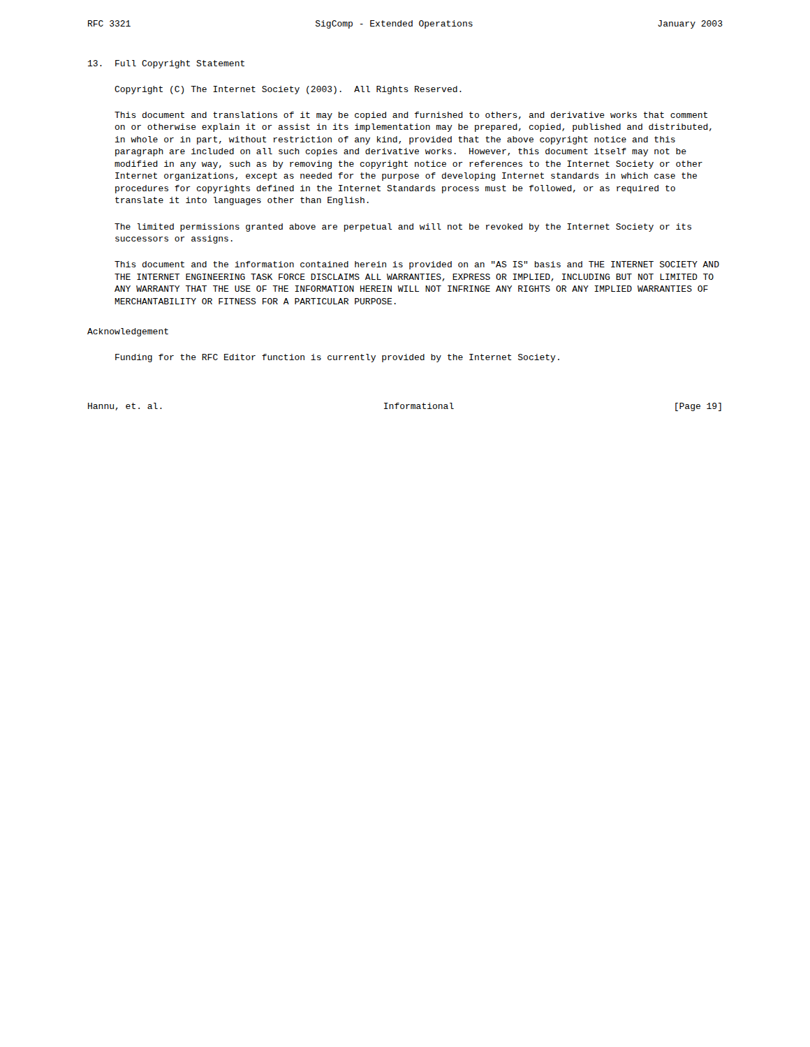RFC 3321 SigComp - Extended Operations January 2003
13. Full Copyright Statement
Copyright (C) The Internet Society (2003). All Rights Reserved.
This document and translations of it may be copied and furnished to others, and derivative works that comment on or otherwise explain it or assist in its implementation may be prepared, copied, published and distributed, in whole or in part, without restriction of any kind, provided that the above copyright notice and this paragraph are included on all such copies and derivative works. However, this document itself may not be modified in any way, such as by removing the copyright notice or references to the Internet Society or other Internet organizations, except as needed for the purpose of developing Internet standards in which case the procedures for copyrights defined in the Internet Standards process must be followed, or as required to translate it into languages other than English.
The limited permissions granted above are perpetual and will not be revoked by the Internet Society or its successors or assigns.
This document and the information contained herein is provided on an "AS IS" basis and THE INTERNET SOCIETY AND THE INTERNET ENGINEERING TASK FORCE DISCLAIMS ALL WARRANTIES, EXPRESS OR IMPLIED, INCLUDING BUT NOT LIMITED TO ANY WARRANTY THAT THE USE OF THE INFORMATION HEREIN WILL NOT INFRINGE ANY RIGHTS OR ANY IMPLIED WARRANTIES OF MERCHANTABILITY OR FITNESS FOR A PARTICULAR PURPOSE.
Acknowledgement
Funding for the RFC Editor function is currently provided by the Internet Society.
Hannu, et. al. Informational [Page 19]